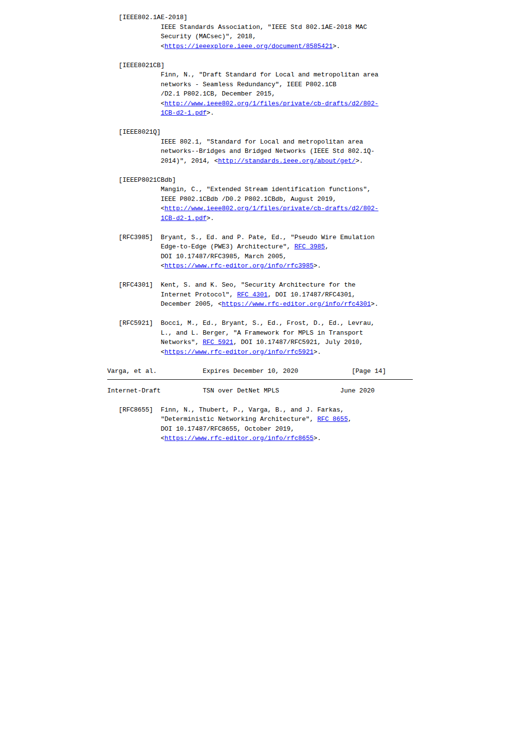[IEEE802.1AE-2018]
              IEEE Standards Association, "IEEE Std 802.1AE-2018 MAC
              Security (MACsec)", 2018,
              <https://ieeexplore.ieee.org/document/8585421>.

   [IEEE8021CB]
              Finn, N., "Draft Standard for Local and metropolitan area
              networks - Seamless Redundancy", IEEE P802.1CB
              /D2.1 P802.1CB, December 2015,
              <http://www.ieee802.org/1/files/private/cb-drafts/d2/802-
              1CB-d2-1.pdf>.

   [IEEE8021Q]
              IEEE 802.1, "Standard for Local and metropolitan area
              networks--Bridges and Bridged Networks (IEEE Std 802.1Q-
              2014)", 2014, <http://standards.ieee.org/about/get/>.

   [IEEEP8021CBdb]
              Mangin, C., "Extended Stream identification functions",
              IEEE P802.1CBdb /D0.2 P802.1CBdb, August 2019,
              <http://www.ieee802.org/1/files/private/cb-drafts/d2/802-
              1CB-d2-1.pdf>.

   [RFC3985]  Bryant, S., Ed. and P. Pate, Ed., "Pseudo Wire Emulation
              Edge-to-Edge (PWE3) Architecture", RFC 3985,
              DOI 10.17487/RFC3985, March 2005,
              <https://www.rfc-editor.org/info/rfc3985>.

   [RFC4301]  Kent, S. and K. Seo, "Security Architecture for the
              Internet Protocol", RFC 4301, DOI 10.17487/RFC4301,
              December 2005, <https://www.rfc-editor.org/info/rfc4301>.

   [RFC5921]  Bocci, M., Ed., Bryant, S., Ed., Frost, D., Ed., Levrau,
              L., and L. Berger, "A Framework for MPLS in Transport
              Networks", RFC 5921, DOI 10.17487/RFC5921, July 2010,
              <https://www.rfc-editor.org/info/rfc5921>.
Varga, et al. Expires December 10, 2020 [Page 14]
Internet-Draft TSN over DetNet MPLS June 2020
   [RFC8655]  Finn, N., Thubert, P., Varga, B., and J. Farkas,
              "Deterministic Networking Architecture", RFC 8655,
              DOI 10.17487/RFC8655, October 2019,
              <https://www.rfc-editor.org/info/rfc8655>.